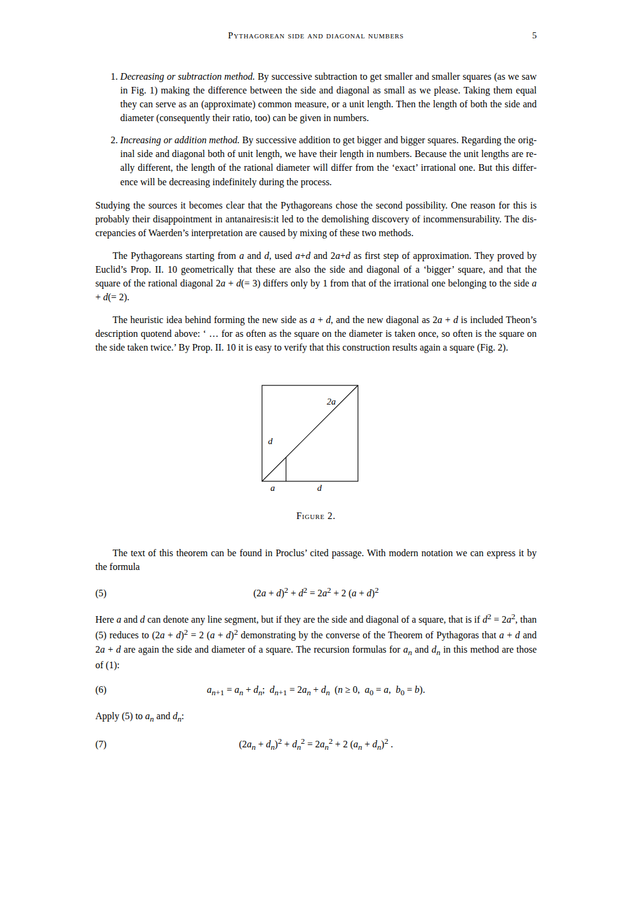Pythagorean side and diagonal numbers 5
Decreasing or subtraction method. By successive subtraction to get smaller and smaller squares (as we saw in Fig. 1) making the difference between the side and diagonal as small as we please. Taking them equal they can serve as an (approximate) common measure, or a unit length. Then the length of both the side and diameter (consequently their ratio, too) can be given in numbers.
Increasing or addition method. By successive addition to get bigger and bigger squares. Regarding the original side and diagonal both of unit length, we have their length in numbers. Because the unit lengths are really different, the length of the rational diameter will differ from the ‘exact’ irrational one. But this difference will be decreasing indefinitely during the process.
Studying the sources it becomes clear that the Pythagoreans chose the second possibility. One reason for this is probably their disappointment in antanairesis:it led to the demolishing discovery of incommensurability. The discrepancies of Waerden’s interpretation are caused by mixing of these two methods.
The Pythagoreans starting from a and d, used a+d and 2a+d as first step of approximation. They proved by Euclid’s Prop. II. 10 geometrically that these are also the side and diagonal of a ‘bigger’ square, and that the square of the rational diagonal 2a + d(= 3) differs only by 1 from that of the irrational one belonging to the side a + d(= 2).
The heuristic idea behind forming the new side as a + d, and the new diagonal as 2a + d is included Theon’s description quotend above: ‘ … for as often as the square on the diameter is taken once, so often is the square on the side taken twice.’ By Prop. II. 10 it is easy to verify that this construction results again a square (Fig. 2).
2a d a d
Figure 2.
The text of this theorem can be found in Proclus’ cited passage. With modern notation we can express it by the formula
(5) (2a + d)2 + d2 = 2a2 + 2 (a + d)2
Here a and d can denote any line segment, but if they are the side and diagonal of a square, that is if d2 = 2a2, than (5) reduces to (2a + d)2 = 2 (a + d)2 demonstrating by the converse of the Theorem of Pythagoras that a + d and 2a + d are again the side and diameter of a square. The recursion formulas for an and dn in this method are those of (1):
(6) an+1 = an + dn; dn+1 = 2an + dn (n ≥ 0, a0 = a, b0 = b).
Apply (5) to an and dn:
(7) (2an + dn)2 + dn2 = 2an2 + 2 (an + dn)2 .